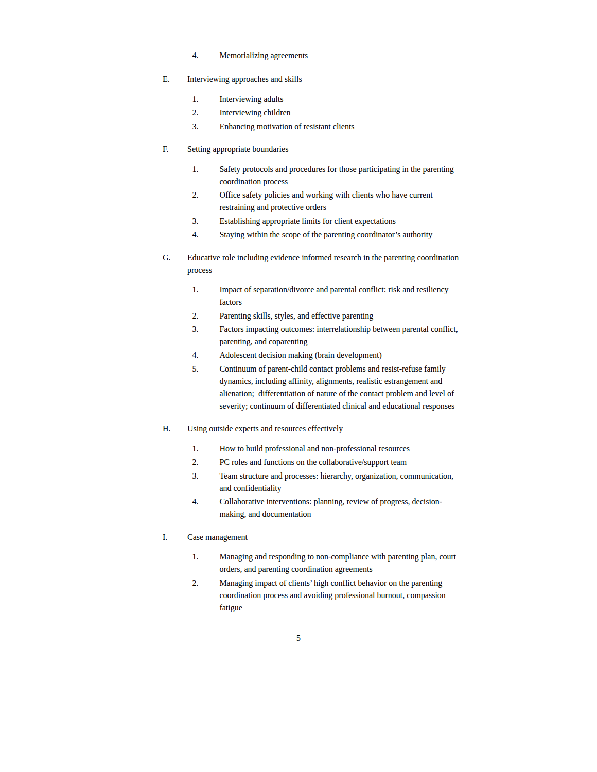4. Memorializing agreements
E. Interviewing approaches and skills
1. Interviewing adults
2. Interviewing children
3. Enhancing motivation of resistant clients
F. Setting appropriate boundaries
1. Safety protocols and procedures for those participating in the parenting coordination process
2. Office safety policies and working with clients who have current restraining and protective orders
3. Establishing appropriate limits for client expectations
4. Staying within the scope of the parenting coordinator’s authority
G. Educative role including evidence informed research in the parenting coordination process
1. Impact of separation/divorce and parental conflict: risk and resiliency factors
2. Parenting skills, styles, and effective parenting
3. Factors impacting outcomes: interrelationship between parental conflict, parenting, and coparenting
4. Adolescent decision making (brain development)
5. Continuum of parent-child contact problems and resist-refuse family dynamics, including affinity, alignments, realistic estrangement and alienation; differentiation of nature of the contact problem and level of severity; continuum of differentiated clinical and educational responses
H. Using outside experts and resources effectively
1. How to build professional and non-professional resources
2. PC roles and functions on the collaborative/support team
3. Team structure and processes: hierarchy, organization, communication, and confidentiality
4. Collaborative interventions: planning, review of progress, decision-making, and documentation
I. Case management
1. Managing and responding to non-compliance with parenting plan, court orders, and parenting coordination agreements
2. Managing impact of clients’ high conflict behavior on the parenting coordination process and avoiding professional burnout, compassion fatigue
5